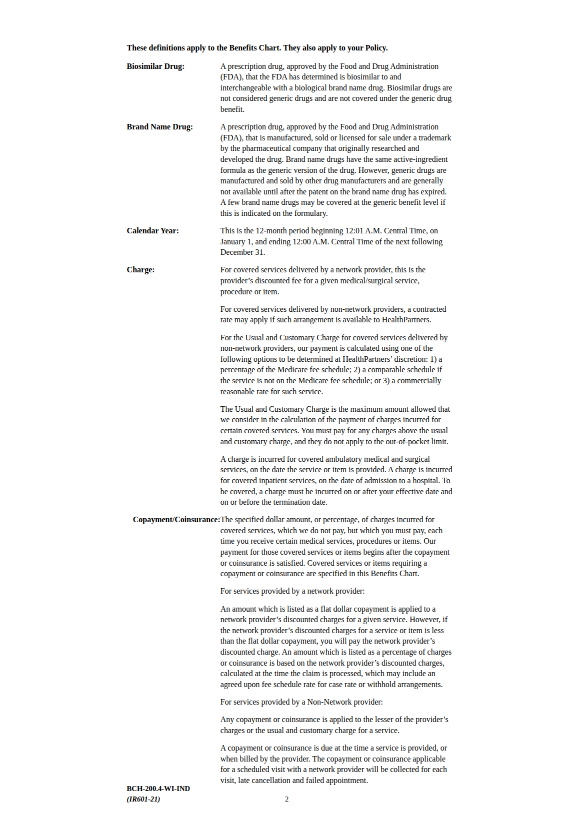These definitions apply to the Benefits Chart. They also apply to your Policy.
| Biosimilar Drug: | A prescription drug, approved by the Food and Drug Administration (FDA), that the FDA has determined is biosimilar to and interchangeable with a biological brand name drug. Biosimilar drugs are not considered generic drugs and are not covered under the generic drug benefit. |
| Brand Name Drug: | A prescription drug, approved by the Food and Drug Administration (FDA), that is manufactured, sold or licensed for sale under a trademark by the pharmaceutical company that originally researched and developed the drug. Brand name drugs have the same active-ingredient formula as the generic version of the drug. However, generic drugs are manufactured and sold by other drug manufacturers and are generally not available until after the patent on the brand name drug has expired. A few brand name drugs may be covered at the generic benefit level if this is indicated on the formulary. |
| Calendar Year: | This is the 12-month period beginning 12:01 A.M. Central Time, on January 1, and ending 12:00 A.M. Central Time of the next following December 31. |
| Charge: | For covered services delivered by a network provider, this is the provider’s discounted fee for a given medical/surgical service, procedure or item. For covered services delivered by non-network providers, a contracted rate may apply if such arrangement is available to HealthPartners. For the Usual and Customary Charge for covered services delivered by non-network providers, our payment is calculated using one of the following options to be determined at HealthPartners’ discretion: 1) a percentage of the Medicare fee schedule; 2) a comparable schedule if the service is not on the Medicare fee schedule; or 3) a commercially reasonable rate for such service. The Usual and Customary Charge is the maximum amount allowed that we consider in the calculation of the payment of charges incurred for certain covered services. You must pay for any charges above the usual and customary charge, and they do not apply to the out-of-pocket limit. A charge is incurred for covered ambulatory medical and surgical services, on the date the service or item is provided. A charge is incurred for covered inpatient services, on the date of admission to a hospital. To be covered, a charge must be incurred on or after your effective date and on or before the termination date. |
| Copayment/Coinsurance: | The specified dollar amount, or percentage, of charges incurred for covered services, which we do not pay, but which you must pay, each time you receive certain medical services, procedures or items. Our payment for those covered services or items begins after the copayment or coinsurance is satisfied. Covered services or items requiring a copayment or coinsurance are specified in this Benefits Chart. For services provided by a network provider: An amount which is listed as a flat dollar copayment is applied to a network provider’s discounted charges for a given service. However, if the network provider’s discounted charges for a service or item is less than the flat dollar copayment, you will pay the network provider’s discounted charge. An amount which is listed as a percentage of charges or coinsurance is based on the network provider’s discounted charges, calculated at the time the claim is processed, which may include an agreed upon fee schedule rate for case rate or withhold arrangements. For services provided by a Non-Network provider: Any copayment or coinsurance is applied to the lesser of the provider’s charges or the usual and customary charge for a service. A copayment or coinsurance is due at the time a service is provided, or when billed by the provider. The copayment or coinsurance applicable for a scheduled visit with a network provider will be collected for each visit, late cancellation and failed appointment. |
BCH-200.4-WI-IND
(IR601-21) 2